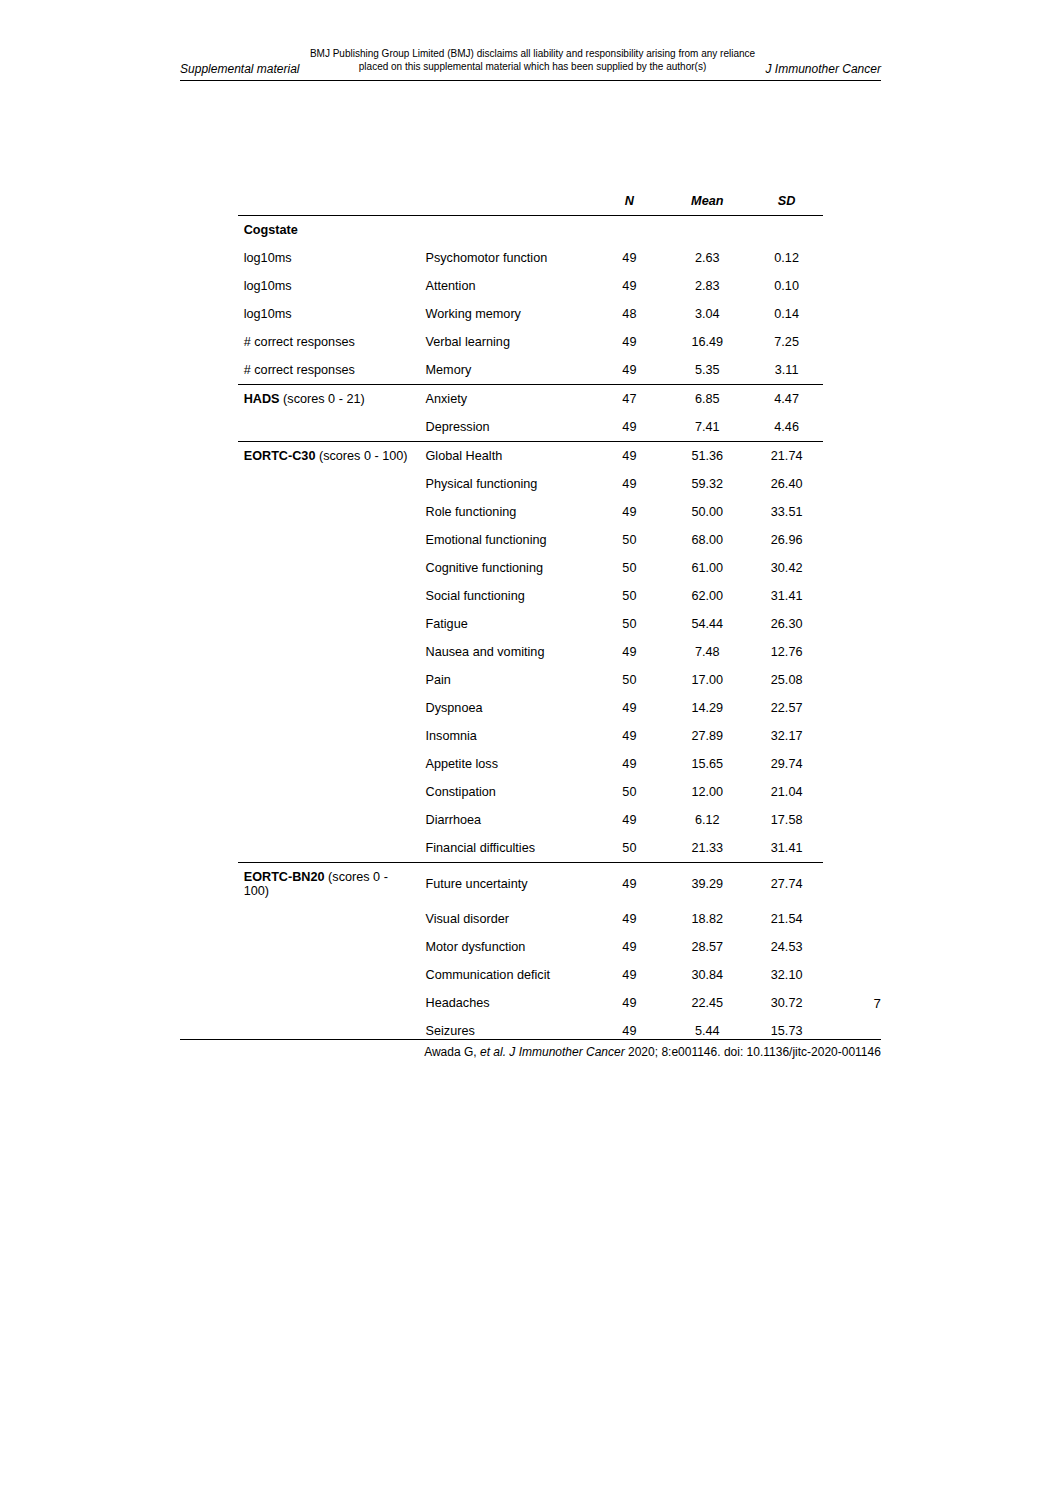Supplemental material
BMJ Publishing Group Limited (BMJ) disclaims all liability and responsibility arising from any reliance
placed on this supplemental material which has been supplied by the author(s)
J Immunother Cancer
| | | N | Mean | SD |
| --- | --- | --- | --- | --- |
| Cogstate | | | | |
| log10ms | Psychomotor function | 49 | 2.63 | 0.12 |
| log10ms | Attention | 49 | 2.83 | 0.10 |
| log10ms | Working memory | 48 | 3.04 | 0.14 |
| # correct responses | Verbal learning | 49 | 16.49 | 7.25 |
| # correct responses | Memory | 49 | 5.35 | 3.11 |
| HADS (scores 0 - 21) | Anxiety | 47 | 6.85 | 4.47 |
| | Depression | 49 | 7.41 | 4.46 |
| EORTC-C30 (scores 0 - 100) | Global Health | 49 | 51.36 | 21.74 |
| | Physical functioning | 49 | 59.32 | 26.40 |
| | Role functioning | 49 | 50.00 | 33.51 |
| | Emotional functioning | 50 | 68.00 | 26.96 |
| | Cognitive functioning | 50 | 61.00 | 30.42 |
| | Social functioning | 50 | 62.00 | 31.41 |
| | Fatigue | 50 | 54.44 | 26.30 |
| | Nausea and vomiting | 49 | 7.48 | 12.76 |
| | Pain | 50 | 17.00 | 25.08 |
| | Dyspnoea | 49 | 14.29 | 22.57 |
| | Insomnia | 49 | 27.89 | 32.17 |
| | Appetite loss | 49 | 15.65 | 29.74 |
| | Constipation | 50 | 12.00 | 21.04 |
| | Diarrhoea | 49 | 6.12 | 17.58 |
| | Financial difficulties | 50 | 21.33 | 31.41 |
| EORTC-BN20 (scores 0 - 100) | Future uncertainty | 49 | 39.29 | 27.74 |
| | Visual disorder | 49 | 18.82 | 21.54 |
| | Motor dysfunction | 49 | 28.57 | 24.53 |
| | Communication deficit | 49 | 30.84 | 32.10 |
| | Headaches | 49 | 22.45 | 30.72 |
| | Seizures | 49 | 5.44 | 15.73 |
7
Awada G, et al. J Immunother Cancer 2020; 8:e001146. doi: 10.1136/jitc-2020-001146